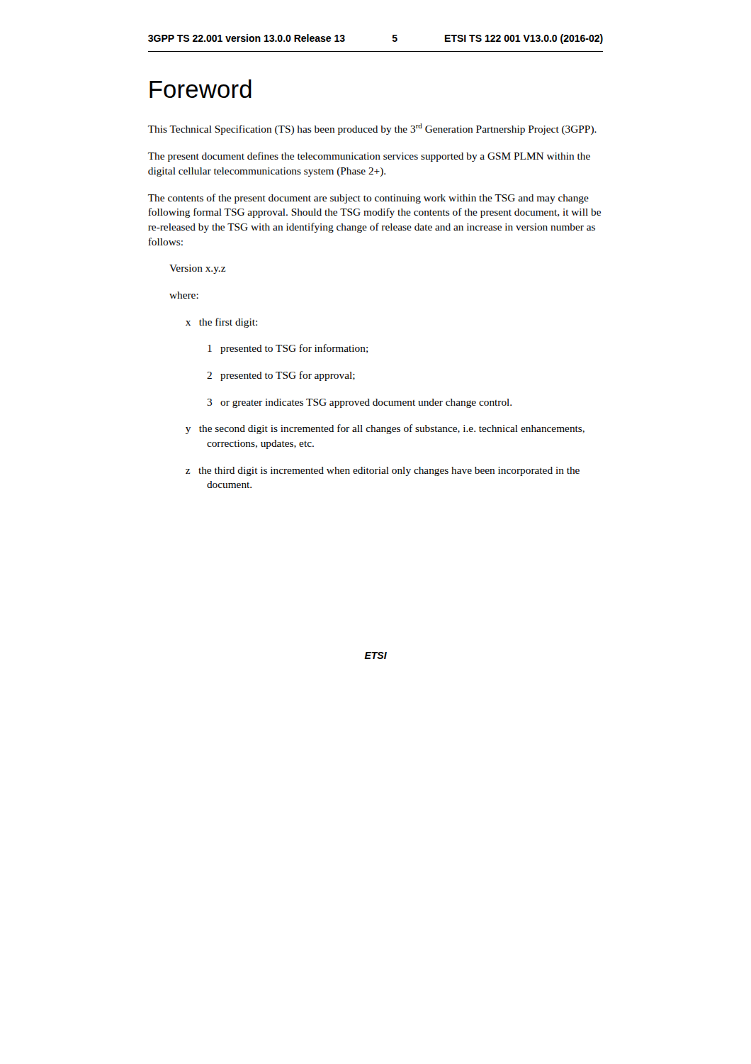3GPP TS 22.001 version 13.0.0 Release 13 5 ETSI TS 122 001 V13.0.0 (2016-02)
Foreword
This Technical Specification (TS) has been produced by the 3rd Generation Partnership Project (3GPP).
The present document defines the telecommunication services supported by a GSM PLMN within the digital cellular telecommunications system (Phase 2+).
The contents of the present document are subject to continuing work within the TSG and may change following formal TSG approval. Should the TSG modify the contents of the present document, it will be re-released by the TSG with an identifying change of release date and an increase in version number as follows:
Version x.y.z
where:
x the first digit:
1 presented to TSG for information;
2 presented to TSG for approval;
3 or greater indicates TSG approved document under change control.
y the second digit is incremented for all changes of substance, i.e. technical enhancements, corrections, updates, etc.
z the third digit is incremented when editorial only changes have been incorporated in the document.
ETSI